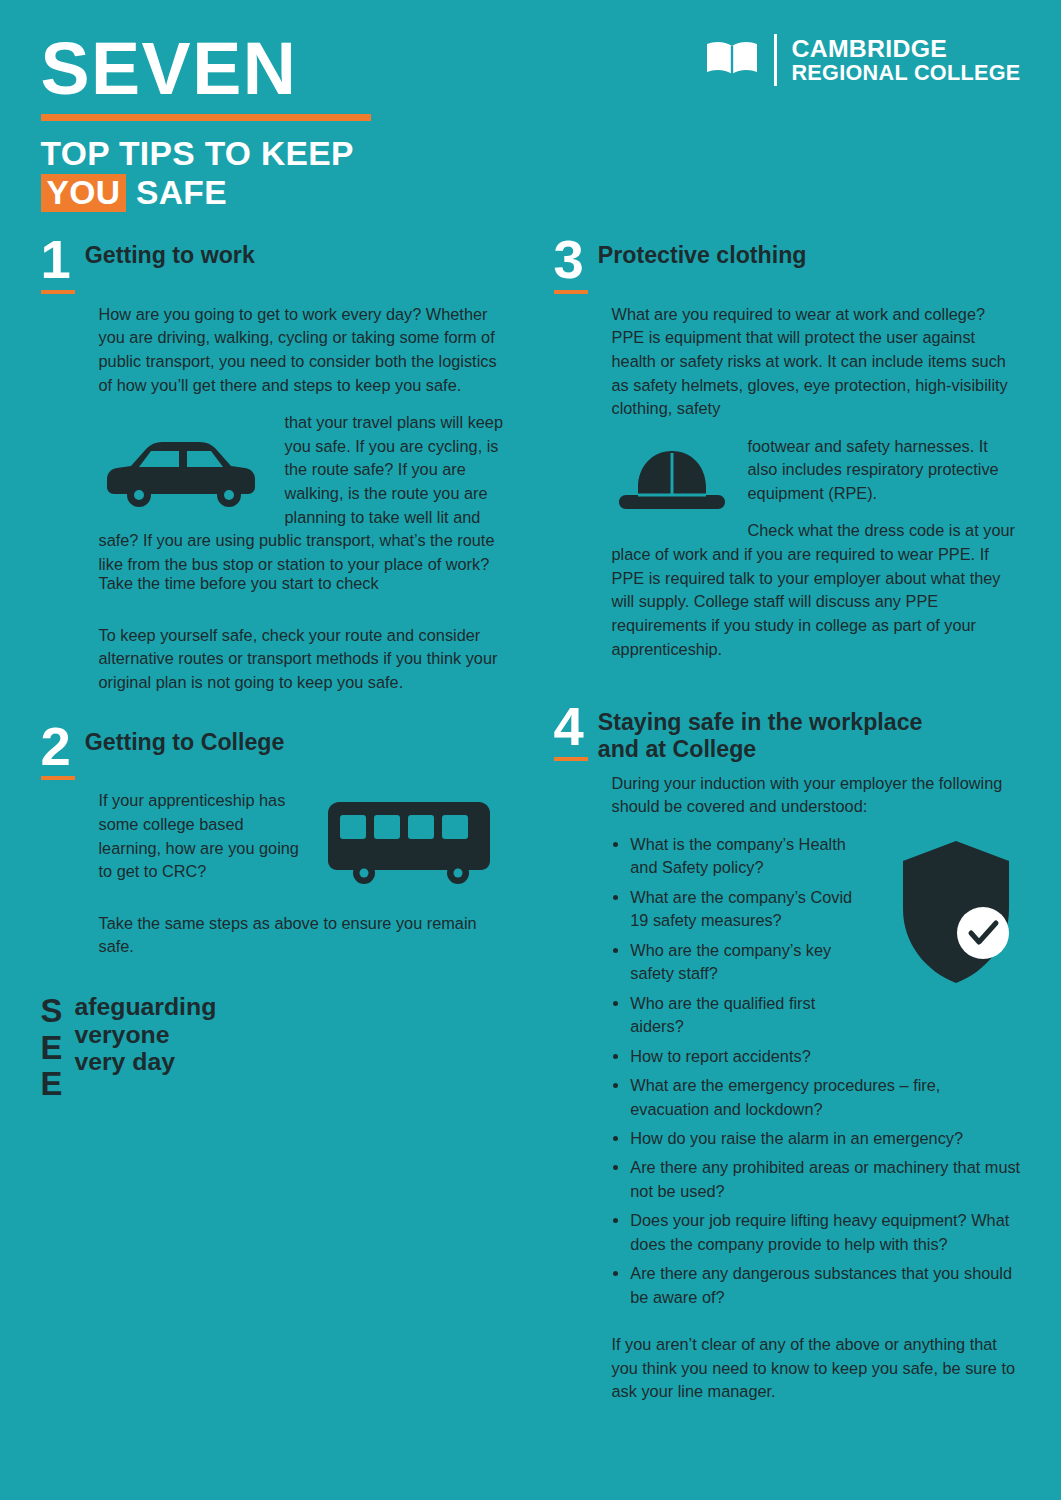SEVEN
TOP TIPS TO KEEP
YOU SAFE
CAMBRIDGE REGIONAL COLLEGE
1
Getting to work
How are you going to get to work every day? Whether you are driving, walking, cycling or taking some form of public transport, you need to consider both the logistics of how you’ll get there and steps to keep you safe.
that your travel plans will keep you safe. If you are cycling, is the route safe? If you are walking, is the route you are planning to take well lit and safe? If you are using public transport, what’s the route like from the bus stop or station to your place of work?
Take the time before you start to check
To keep yourself safe, check your route and consider alternative routes or transport methods if you think your original plan is not going to keep you safe.
2
Getting to College
If your apprenticeship has some college based learning, how are you going to get to CRC?
Take the same steps as above to ensure you remain safe.
S
E
E
afeguarding
veryone
very day
3
Protective clothing
What are you required to wear at work and college? PPE is equipment that will protect the user against health or safety risks at work. It can include items such as safety helmets, gloves, eye protection, high-visibility clothing, safety
footwear and safety harnesses. It also includes respiratory protective equipment (RPE).
Check what the dress code is at your place of work and if you are required to wear PPE. If PPE is required talk to your employer about what they will supply. College staff will discuss any PPE requirements if you study in college as part of your apprenticeship.
4
Staying safe in the workplace
and at College
During your induction with your employer the following should be covered and understood:
What is the company’s Health and Safety policy?
What are the company’s Covid 19 safety measures?
Who are the company’s key safety staff?
Who are the qualified first aiders?
How to report accidents?
What are the emergency procedures – fire, evacuation and lockdown?
How do you raise the alarm in an emergency?
Are there any prohibited areas or machinery that must not be used?
Does your job require lifting heavy equipment? What does the company provide to help with this?
Are there any dangerous substances that you should be aware of?
If you aren’t clear of any of the above or anything that you think you need to know to keep you safe, be sure to ask your line manager.